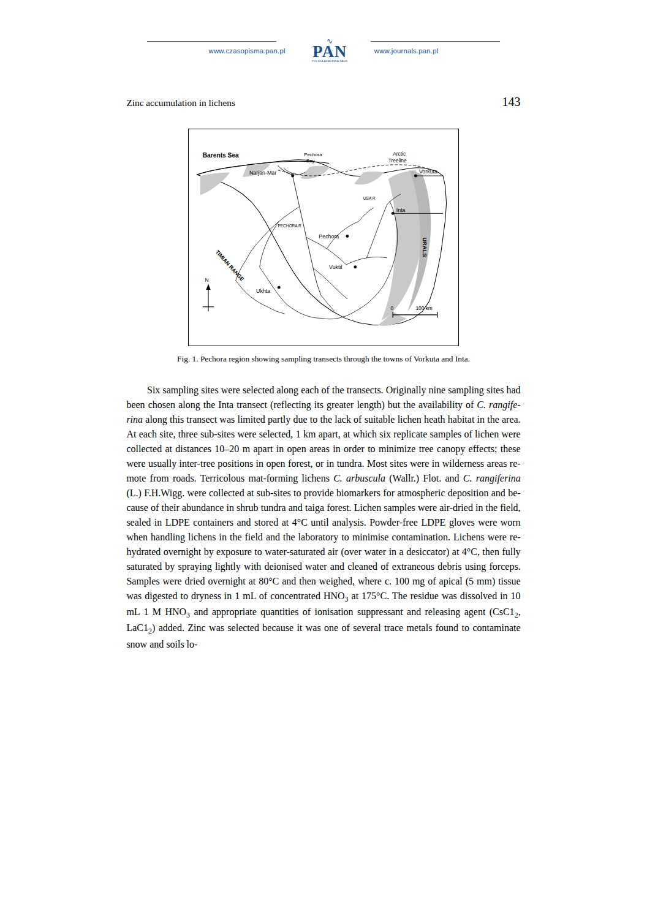www.czasopisma.pan.pl
∿
PAN
POLSKA AKADEMIA NAUK
www.journals.pan.pl
Zinc accumulation in lichens
143
Barents Sea Pechora Bay Arctic Treeline Vorkuta Narjan-Mar USA R Inta PECHORA R Pechora Vuktil Ukhta URALS TIMIAN RANGE N 0 100 km
Fig. 1. Pechora region showing sampling transects through the towns of Vorkuta and Inta.
Six sampling sites were selected along each of the transects. Originally nine sampling sites had been chosen along the Inta transect (reflecting its greater length) but the availability of C. rangiferina along this transect was limited partly due to the lack of suitable lichen heath habitat in the area. At each site, three sub-sites were selected, 1 km apart, at which six replicate samples of lichen were collected at distances 10–20 m apart in open areas in order to minimize tree canopy effects; these were usually inter-tree positions in open forest, or in tundra. Most sites were in wilderness areas remote from roads. Terricolous mat-forming lichens C. arbuscula (Wallr.) Flot. and C. rangiferina (L.) F.H.Wigg. were collected at sub-sites to provide biomarkers for atmospheric deposition and because of their abundance in shrub tundra and taiga forest. Lichen samples were air-dried in the field, sealed in LDPE containers and stored at 4°C until analysis. Powder-free LDPE gloves were worn when handling lichens in the field and the laboratory to minimise contamination. Lichens were rehydrated overnight by exposure to water-saturated air (over water in a desiccator) at 4°C, then fully saturated by spraying lightly with deionised water and cleaned of extraneous debris using forceps. Samples were dried overnight at 80°C and then weighed, where c. 100 mg of apical (5 mm) tissue was digested to dryness in 1 mL of concentrated HNO3 at 175°C. The residue was dissolved in 10 mL 1 M HNO3 and appropriate quantities of ionisation suppressant and releasing agent (CsC12, LaC12) added. Zinc was selected because it was one of several trace metals found to contaminate snow and soils lo-